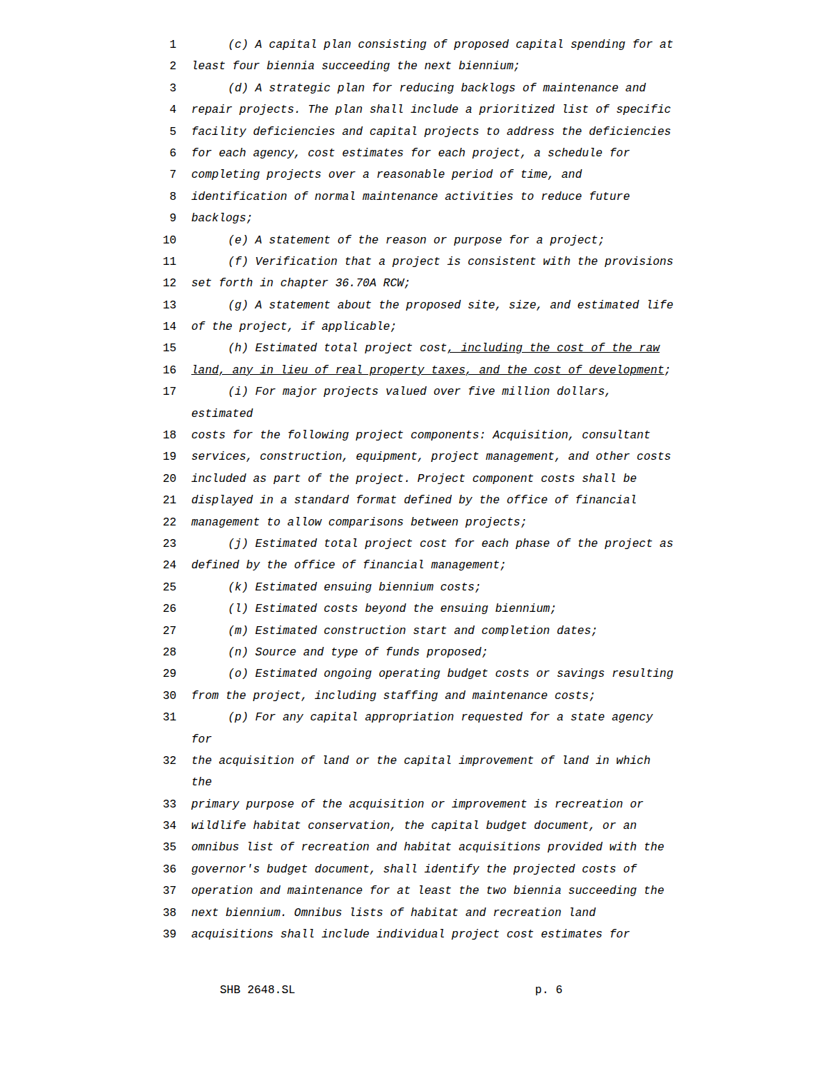(c) A capital plan consisting of proposed capital spending for at
least four biennia succeeding the next biennium;
(d) A strategic plan for reducing backlogs of maintenance and
repair projects. The plan shall include a prioritized list of specific
facility deficiencies and capital projects to address the deficiencies
for each agency, cost estimates for each project, a schedule for
completing projects over a reasonable period of time, and
identification of normal maintenance activities to reduce future
backlogs;
(e) A statement of the reason or purpose for a project;
(f) Verification that a project is consistent with the provisions
set forth in chapter 36.70A RCW;
(g) A statement about the proposed site, size, and estimated life
of the project, if applicable;
(h) Estimated total project cost, including the cost of the raw
land, any in lieu of real property taxes, and the cost of development;
(i) For major projects valued over five million dollars, estimated
costs for the following project components: Acquisition, consultant
services, construction, equipment, project management, and other costs
included as part of the project. Project component costs shall be
displayed in a standard format defined by the office of financial
management to allow comparisons between projects;
(j) Estimated total project cost for each phase of the project as
defined by the office of financial management;
(k) Estimated ensuing biennium costs;
(l) Estimated costs beyond the ensuing biennium;
(m) Estimated construction start and completion dates;
(n) Source and type of funds proposed;
(o) Estimated ongoing operating budget costs or savings resulting
from the project, including staffing and maintenance costs;
(p) For any capital appropriation requested for a state agency for
the acquisition of land or the capital improvement of land in which the
primary purpose of the acquisition or improvement is recreation or
wildlife habitat conservation, the capital budget document, or an
omnibus list of recreation and habitat acquisitions provided with the
governor's budget document, shall identify the projected costs of
operation and maintenance for at least the two biennia succeeding the
next biennium. Omnibus lists of habitat and recreation land
acquisitions shall include individual project cost estimates for
SHB 2648.SL p. 6